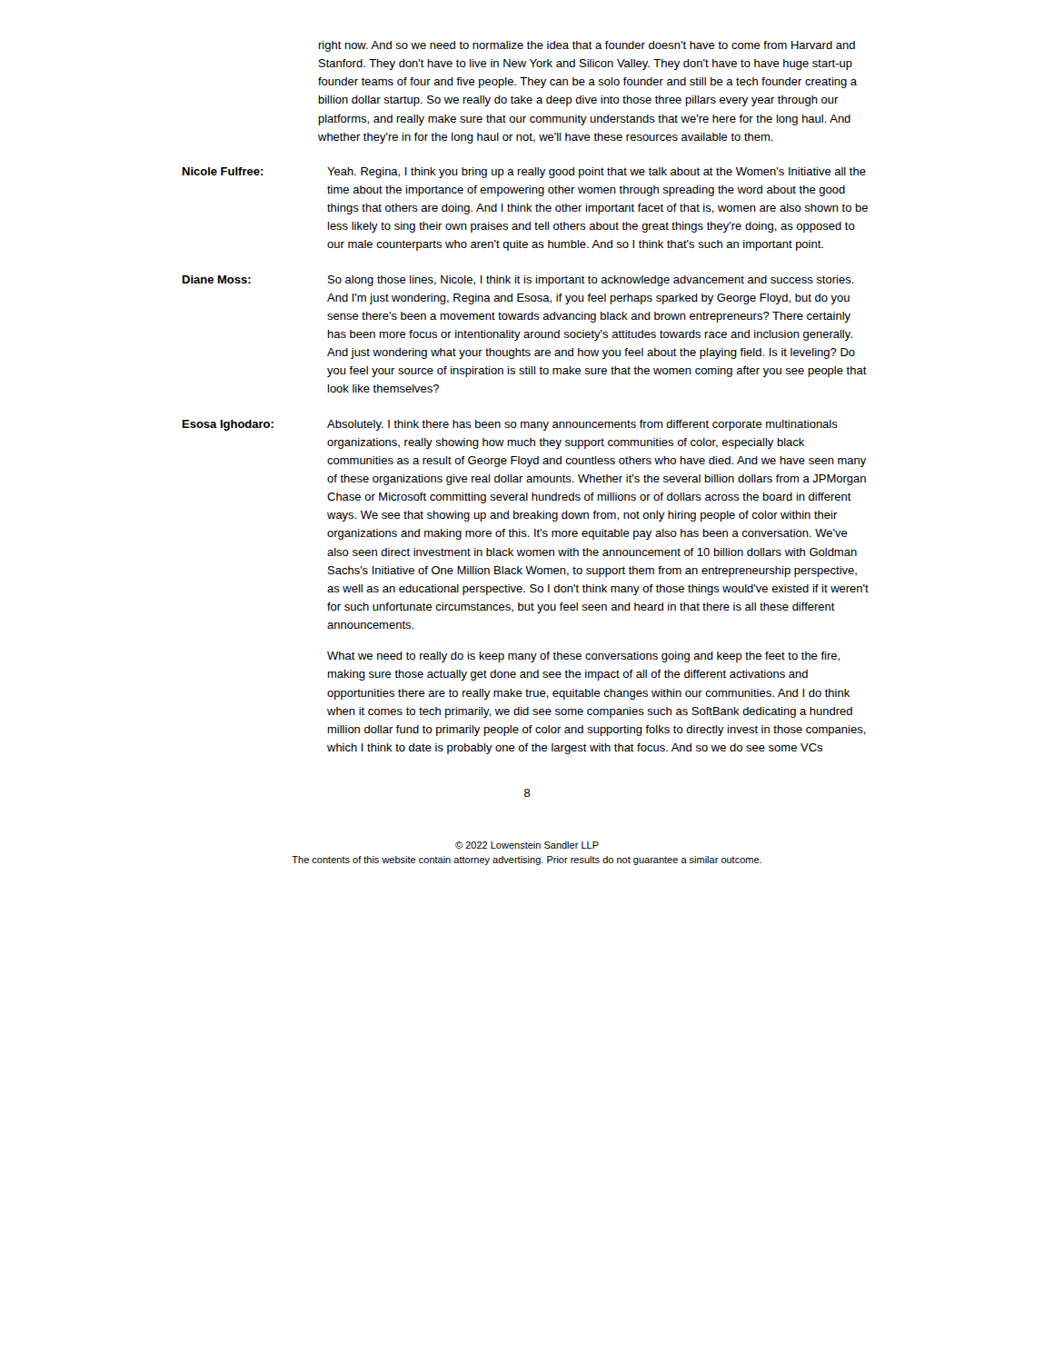right now. And so we need to normalize the idea that a founder doesn't have to come from Harvard and Stanford. They don't have to live in New York and Silicon Valley. They don't have to have huge start-up founder teams of four and five people. They can be a solo founder and still be a tech founder creating a billion dollar startup. So we really do take a deep dive into those three pillars every year through our platforms, and really make sure that our community understands that we're here for the long haul. And whether they're in for the long haul or not, we'll have these resources available to them.
Nicole Fulfree:
Yeah. Regina, I think you bring up a really good point that we talk about at the Women's Initiative all the time about the importance of empowering other women through spreading the word about the good things that others are doing. And I think the other important facet of that is, women are also shown to be less likely to sing their own praises and tell others about the great things they're doing, as opposed to our male counterparts who aren't quite as humble. And so I think that's such an important point.
Diane Moss:
So along those lines, Nicole, I think it is important to acknowledge advancement and success stories. And I'm just wondering, Regina and Esosa, if you feel perhaps sparked by George Floyd, but do you sense there's been a movement towards advancing black and brown entrepreneurs? There certainly has been more focus or intentionality around society's attitudes towards race and inclusion generally. And just wondering what your thoughts are and how you feel about the playing field. Is it leveling? Do you feel your source of inspiration is still to make sure that the women coming after you see people that look like themselves?
Esosa Ighodaro:
Absolutely. I think there has been so many announcements from different corporate multinationals organizations, really showing how much they support communities of color, especially black communities as a result of George Floyd and countless others who have died. And we have seen many of these organizations give real dollar amounts. Whether it's the several billion dollars from a JPMorgan Chase or Microsoft committing several hundreds of millions or of dollars across the board in different ways. We see that showing up and breaking down from, not only hiring people of color within their organizations and making more of this. It's more equitable pay also has been a conversation. We've also seen direct investment in black women with the announcement of 10 billion dollars with Goldman Sachs's Initiative of One Million Black Women, to support them from an entrepreneurship perspective, as well as an educational perspective. So I don't think many of those things would've existed if it weren't for such unfortunate circumstances, but you feel seen and heard in that there is all these different announcements.
What we need to really do is keep many of these conversations going and keep the feet to the fire, making sure those actually get done and see the impact of all of the different activations and opportunities there are to really make true, equitable changes within our communities. And I do think when it comes to tech primarily, we did see some companies such as SoftBank dedicating a hundred million dollar fund to primarily people of color and supporting folks to directly invest in those companies, which I think to date is probably one of the largest with that focus. And so we do see some VCs
8
© 2022 Lowenstein Sandler LLP
The contents of this website contain attorney advertising. Prior results do not guarantee a similar outcome.